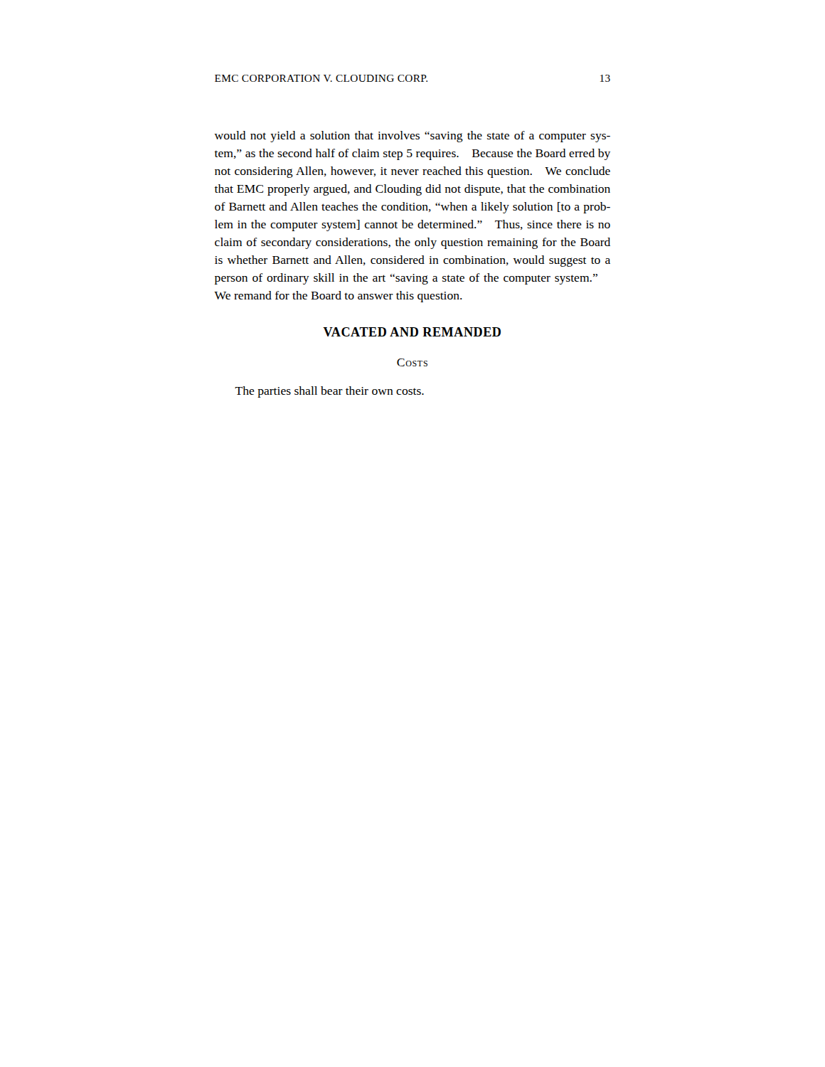EMC Corporation v. Clouding Corp. 13
would not yield a solution that involves “saving the state of a computer system,” as the second half of claim step 5 requires. Because the Board erred by not considering Allen, however, it never reached this question. We conclude that EMC properly argued, and Clouding did not dispute, that the combination of Barnett and Allen teaches the condition, “when a likely solution [to a problem in the computer system] cannot be determined.” Thus, since there is no claim of secondary considerations, the only question remaining for the Board is whether Barnett and Allen, considered in combination, would suggest to a person of ordinary skill in the art “saving a state of the computer system.” We remand for the Board to answer this question.
VACATED AND REMANDED
Costs
The parties shall bear their own costs.